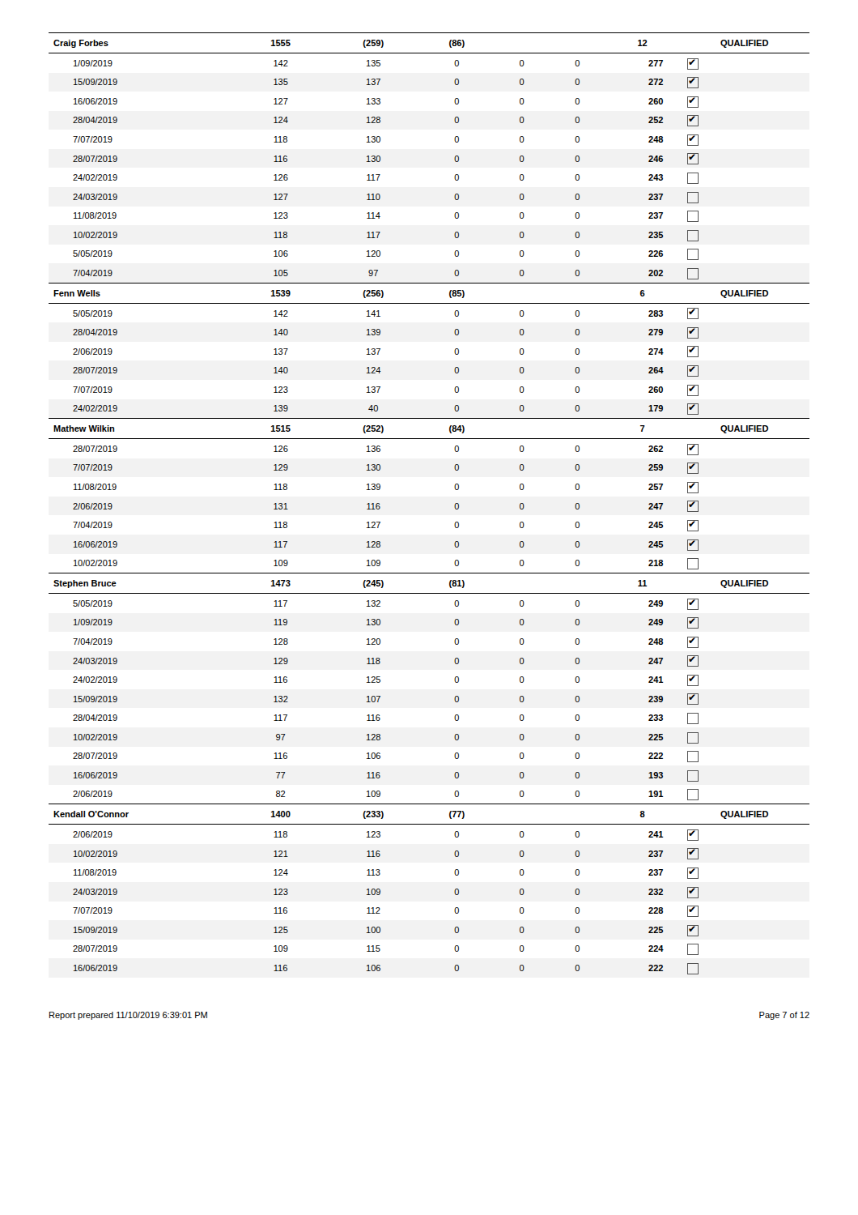| Craig Forbes | 1555 | (259) | (86) | | | 12 | QUALIFIED |
| 1/09/2019 | 142 | 135 | 0 | 0 | 0 | 277 | | |
| 15/09/2019 | 135 | 137 | 0 | 0 | 0 | 272 | | |
| 16/06/2019 | 127 | 133 | 0 | 0 | 0 | 260 | | |
| 28/04/2019 | 124 | 128 | 0 | 0 | 0 | 252 | | |
| 7/07/2019 | 118 | 130 | 0 | 0 | 0 | 248 | | |
| 28/07/2019 | 116 | 130 | 0 | 0 | 0 | 246 | | |
| 24/02/2019 | 126 | 117 | 0 | 0 | 0 | 243 | | |
| 24/03/2019 | 127 | 110 | 0 | 0 | 0 | 237 | | |
| 11/08/2019 | 123 | 114 | 0 | 0 | 0 | 237 | | |
| 10/02/2019 | 118 | 117 | 0 | 0 | 0 | 235 | | |
| 5/05/2019 | 106 | 120 | 0 | 0 | 0 | 226 | | |
| 7/04/2019 | 105 | 97 | 0 | 0 | 0 | 202 | | |
| Fenn Wells | 1539 | (256) | (85) | | | 6 | QUALIFIED |
| 5/05/2019 | 142 | 141 | 0 | 0 | 0 | 283 | | |
| 28/04/2019 | 140 | 139 | 0 | 0 | 0 | 279 | | |
| 2/06/2019 | 137 | 137 | 0 | 0 | 0 | 274 | | |
| 28/07/2019 | 140 | 124 | 0 | 0 | 0 | 264 | | |
| 7/07/2019 | 123 | 137 | 0 | 0 | 0 | 260 | | |
| 24/02/2019 | 139 | 40 | 0 | 0 | 0 | 179 | | |
| Mathew Wilkin | 1515 | (252) | (84) | | | 7 | QUALIFIED |
| 28/07/2019 | 126 | 136 | 0 | 0 | 0 | 262 | | |
| 7/07/2019 | 129 | 130 | 0 | 0 | 0 | 259 | | |
| 11/08/2019 | 118 | 139 | 0 | 0 | 0 | 257 | | |
| 2/06/2019 | 131 | 116 | 0 | 0 | 0 | 247 | | |
| 7/04/2019 | 118 | 127 | 0 | 0 | 0 | 245 | | |
| 16/06/2019 | 117 | 128 | 0 | 0 | 0 | 245 | | |
| 10/02/2019 | 109 | 109 | 0 | 0 | 0 | 218 | | |
| Stephen Bruce | 1473 | (245) | (81) | | | 11 | QUALIFIED |
| 5/05/2019 | 117 | 132 | 0 | 0 | 0 | 249 | | |
| 1/09/2019 | 119 | 130 | 0 | 0 | 0 | 249 | | |
| 7/04/2019 | 128 | 120 | 0 | 0 | 0 | 248 | | |
| 24/03/2019 | 129 | 118 | 0 | 0 | 0 | 247 | | |
| 24/02/2019 | 116 | 125 | 0 | 0 | 0 | 241 | | |
| 15/09/2019 | 132 | 107 | 0 | 0 | 0 | 239 | | |
| 28/04/2019 | 117 | 116 | 0 | 0 | 0 | 233 | | |
| 10/02/2019 | 97 | 128 | 0 | 0 | 0 | 225 | | |
| 28/07/2019 | 116 | 106 | 0 | 0 | 0 | 222 | | |
| 16/06/2019 | 77 | 116 | 0 | 0 | 0 | 193 | | |
| 2/06/2019 | 82 | 109 | 0 | 0 | 0 | 191 | | |
| Kendall O'Connor | 1400 | (233) | (77) | | | 8 | QUALIFIED |
| 2/06/2019 | 118 | 123 | 0 | 0 | 0 | 241 | | |
| 10/02/2019 | 121 | 116 | 0 | 0 | 0 | 237 | | |
| 11/08/2019 | 124 | 113 | 0 | 0 | 0 | 237 | | |
| 24/03/2019 | 123 | 109 | 0 | 0 | 0 | 232 | | |
| 7/07/2019 | 116 | 112 | 0 | 0 | 0 | 228 | | |
| 15/09/2019 | 125 | 100 | 0 | 0 | 0 | 225 | | |
| 28/07/2019 | 109 | 115 | 0 | 0 | 0 | 224 | | |
| 16/06/2019 | 116 | 106 | 0 | 0 | 0 | 222 | | |
Report prepared 11/10/2019 6:39:01 PM Page 7 of 12